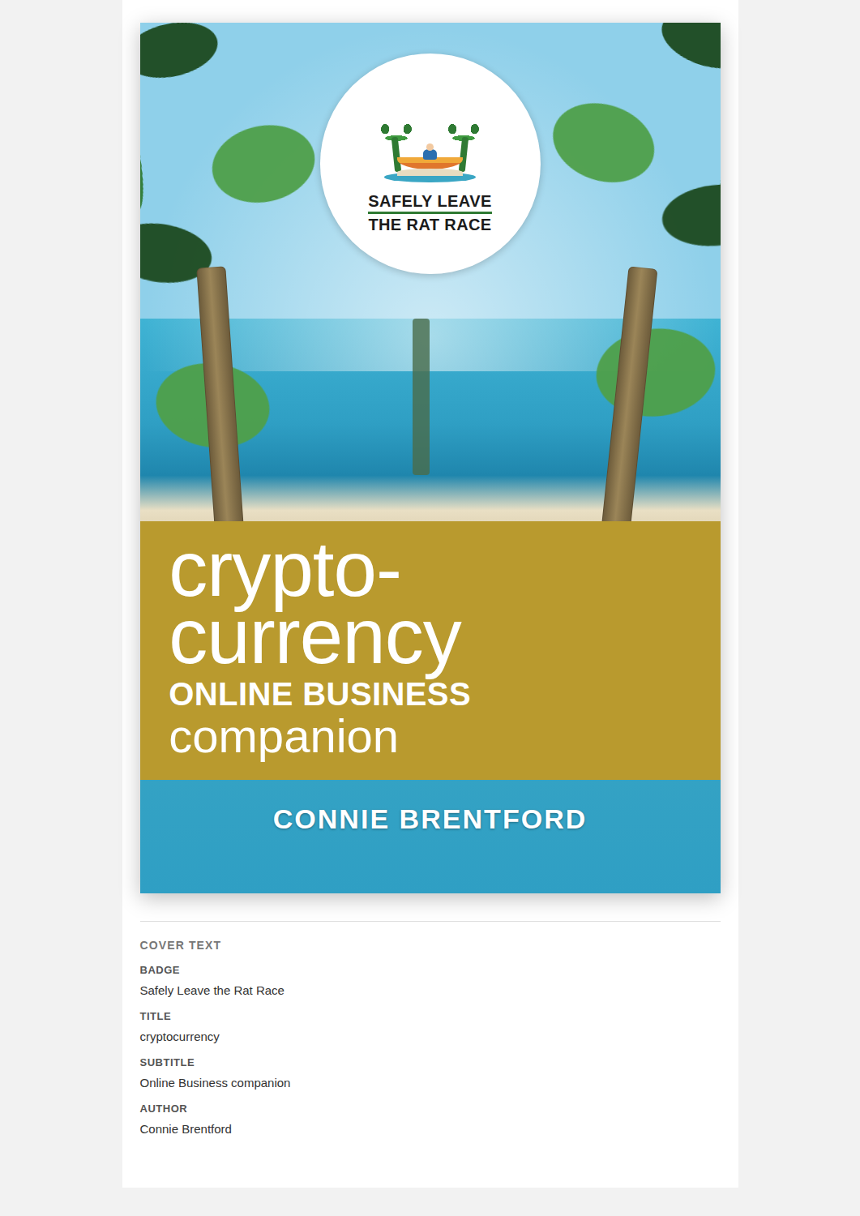Safely Leave
The Rat Race
crypto‑
currency
Online Business
companion
Connie Brentford
Cover text
Badge
Safely Leave the Rat Race
Title
cryptocurrency
Subtitle
Online Business companion
Author
Connie Brentford